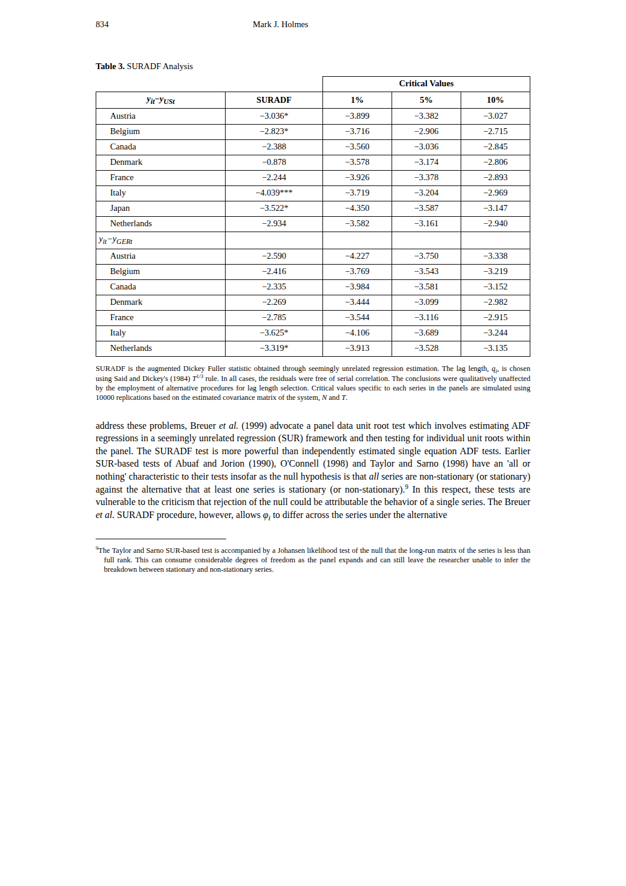834 Mark J. Holmes
Table 3. SURADF Analysis
| | | Critical Values |
| --- | --- | --- |
| y it − y USt | SURADF | 1% | 5% | 10% |
| Austria | −3.036* | −3.899 | −3.382 | −3.027 |
| Belgium | −2.823* | −3.716 | −2.906 | −2.715 |
| Canada | −2.388 | −3.560 | −3.036 | −2.845 |
| Denmark | −0.878 | −3.578 | −3.174 | −2.806 |
| France | −2.244 | −3.926 | −3.378 | −2.893 |
| Italy | −4.039*** | −3.719 | −3.204 | −2.969 |
| Japan | −3.522* | −4.350 | −3.587 | −3.147 |
| Netherlands | −2.934 | −3.582 | −3.161 | −2.940 |
| y it −y GERt | | | | |
| Austria | −2.590 | −4.227 | −3.750 | −3.338 |
| Belgium | −2.416 | −3.769 | −3.543 | −3.219 |
| Canada | −2.335 | −3.984 | −3.581 | −3.152 |
| Denmark | −2.269 | −3.444 | −3.099 | −2.982 |
| France | −2.785 | −3.544 | −3.116 | −2.915 |
| Italy | −3.625* | −4.106 | −3.689 | −3.244 |
| Netherlands | −3.319* | −3.913 | −3.528 | −3.135 |
SURADF is the augmented Dickey Fuller statistic obtained through seemingly unrelated regression estimation. The lag length, qi, is chosen using Said and Dickey's (1984) T1/3 rule. In all cases, the residuals were free of serial correlation. The conclusions were qualitatively unaffected by the employment of alternative procedures for lag length selection. Critical values specific to each series in the panels are simulated using 10000 replications based on the estimated covariance matrix of the system, N and T.
address these problems, Breuer et al. (1999) advocate a panel data unit root test which involves estimating ADF regressions in a seemingly unrelated regression (SUR) framework and then testing for individual unit roots within the panel. The SURADF test is more powerful than independently estimated single equation ADF tests. Earlier SUR-based tests of Abuaf and Jorion (1990), O'Connell (1998) and Taylor and Sarno (1998) have an 'all or nothing' characteristic to their tests insofar as the null hypothesis is that all series are non-stationary (or stationary) against the alternative that at least one series is stationary (or non-stationary).9 In this respect, these tests are vulnerable to the criticism that rejection of the null could be attributable the behavior of a single series. The Breuer et al. SURADF procedure, however, allows φi to differ across the series under the alternative
9The Taylor and Sarno SUR-based test is accompanied by a Johansen likelihood test of the null that the long-run matrix of the series is less than full rank. This can consume considerable degrees of freedom as the panel expands and can still leave the researcher unable to infer the breakdown between stationary and non-stationary series.